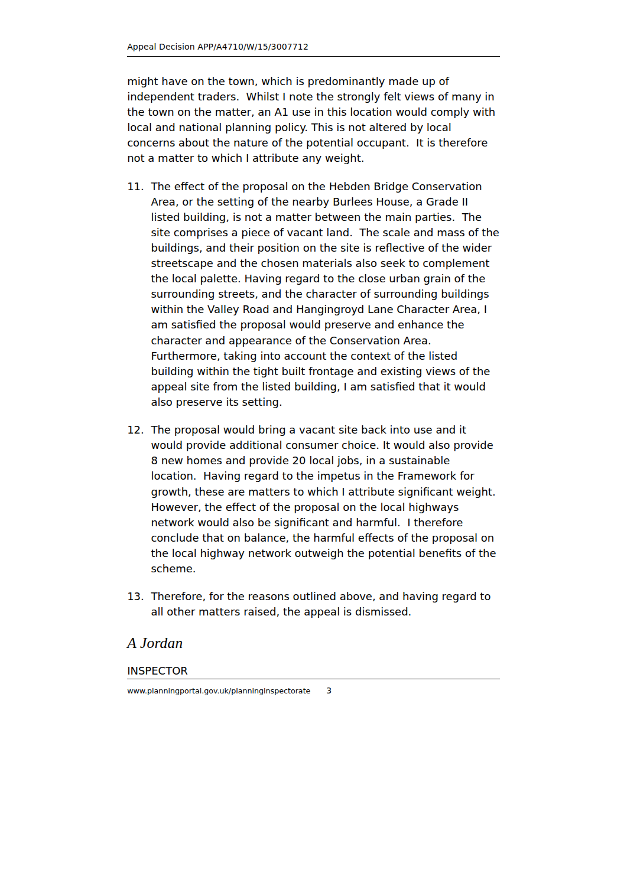Appeal Decision APP/A4710/W/15/3007712
might have on the town, which is predominantly made up of independent traders. Whilst I note the strongly felt views of many in the town on the matter, an A1 use in this location would comply with local and national planning policy. This is not altered by local concerns about the nature of the potential occupant. It is therefore not a matter to which I attribute any weight.
The effect of the proposal on the Hebden Bridge Conservation Area, or the setting of the nearby Burlees House, a Grade II listed building, is not a matter between the main parties. The site comprises a piece of vacant land. The scale and mass of the buildings, and their position on the site is reflective of the wider streetscape and the chosen materials also seek to complement the local palette. Having regard to the close urban grain of the surrounding streets, and the character of surrounding buildings within the Valley Road and Hangingroyd Lane Character Area, I am satisfied the proposal would preserve and enhance the character and appearance of the Conservation Area. Furthermore, taking into account the context of the listed building within the tight built frontage and existing views of the appeal site from the listed building, I am satisfied that it would also preserve its setting.
The proposal would bring a vacant site back into use and it would provide additional consumer choice. It would also provide 8 new homes and provide 20 local jobs, in a sustainable location. Having regard to the impetus in the Framework for growth, these are matters to which I attribute significant weight. However, the effect of the proposal on the local highways network would also be significant and harmful. I therefore conclude that on balance, the harmful effects of the proposal on the local highway network outweigh the potential benefits of the scheme.
Therefore, for the reasons outlined above, and having regard to all other matters raised, the appeal is dismissed.
A Jordan
INSPECTOR
www.planningportal.gov.uk/planninginspectorate 3